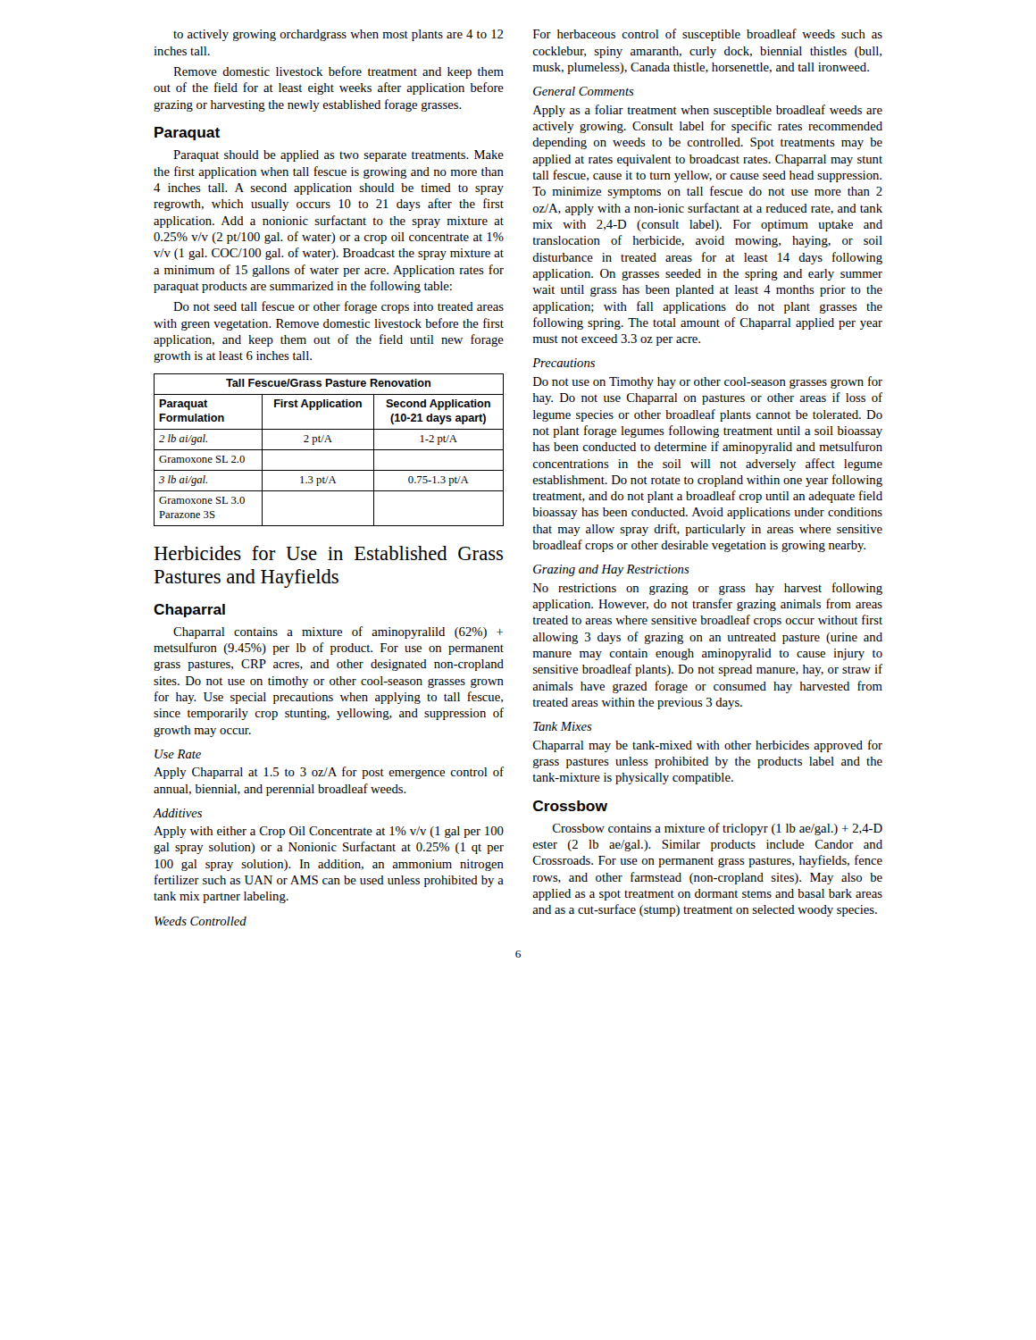to actively growing orchardgrass when most plants are 4 to 12 inches tall.
Remove domestic livestock before treatment and keep them out of the field for at least eight weeks after application before grazing or harvesting the newly established forage grasses.
Paraquat
Paraquat should be applied as two separate treatments. Make the first application when tall fescue is growing and no more than 4 inches tall. A second application should be timed to spray regrowth, which usually occurs 10 to 21 days after the first application. Add a nonionic surfactant to the spray mixture at 0.25% v/v (2 pt/100 gal. of water) or a crop oil concentrate at 1% v/v (1 gal. COC/100 gal. of water). Broadcast the spray mixture at a minimum of 15 gallons of water per acre. Application rates for paraquat products are summarized in the following table:
Do not seed tall fescue or other forage crops into treated areas with green vegetation. Remove domestic livestock before the first application, and keep them out of the field until new forage growth is at least 6 inches tall.
Tall Fescue/Grass Pasture Renovation
| Paraquat Formulation | First Application | Second Application (10-21 days apart) |
| --- | --- | --- |
| 2 lb ai/gal. | 2 pt/A | 1-2 pt/A |
| Gramoxone SL 2.0 | | |
| 3 lb ai/gal. | 1.3 pt/A | 0.75-1.3 pt/A |
| Gramoxone SL 3.0 Parazone 3S | | |
Herbicides for Use in Established Grass Pastures and Hayfields
Chaparral
Chaparral contains a mixture of aminopyralild (62%) + metsulfuron (9.45%) per lb of product. For use on permanent grass pastures, CRP acres, and other designated non-cropland sites. Do not use on timothy or other cool-season grasses grown for hay. Use special precautions when applying to tall fescue, since temporarily crop stunting, yellowing, and suppression of growth may occur.
Use Rate
Apply Chaparral at 1.5 to 3 oz/A for post emergence control of annual, biennial, and perennial broadleaf weeds.
Additives
Apply with either a Crop Oil Concentrate at 1% v/v (1 gal per 100 gal spray solution) or a Nonionic Surfactant at 0.25% (1 qt per 100 gal spray solution). In addition, an ammonium nitrogen fertilizer such as UAN or AMS can be used unless prohibited by a tank mix partner labeling.
Weeds Controlled
For herbaceous control of susceptible broadleaf weeds such as cocklebur, spiny amaranth, curly dock, biennial thistles (bull, musk, plumeless), Canada thistle, horsenettle, and tall ironweed.
General Comments
Apply as a foliar treatment when susceptible broadleaf weeds are actively growing. Consult label for specific rates recommended depending on weeds to be controlled. Spot treatments may be applied at rates equivalent to broadcast rates. Chaparral may stunt tall fescue, cause it to turn yellow, or cause seed head suppression. To minimize symptoms on tall fescue do not use more than 2 oz/A, apply with a non-ionic surfactant at a reduced rate, and tank mix with 2,4-D (consult label). For optimum uptake and translocation of herbicide, avoid mowing, haying, or soil disturbance in treated areas for at least 14 days following application. On grasses seeded in the spring and early summer wait until grass has been planted at least 4 months prior to the application; with fall applications do not plant grasses the following spring. The total amount of Chaparral applied per year must not exceed 3.3 oz per acre.
Precautions
Do not use on Timothy hay or other cool-season grasses grown for hay. Do not use Chaparral on pastures or other areas if loss of legume species or other broadleaf plants cannot be tolerated. Do not plant forage legumes following treatment until a soil bioassay has been conducted to determine if aminopyralid and metsulfuron concentrations in the soil will not adversely affect legume establishment. Do not rotate to cropland within one year following treatment, and do not plant a broadleaf crop until an adequate field bioassay has been conducted. Avoid applications under conditions that may allow spray drift, particularly in areas where sensitive broadleaf crops or other desirable vegetation is growing nearby.
Grazing and Hay Restrictions
No restrictions on grazing or grass hay harvest following application. However, do not transfer grazing animals from areas treated to areas where sensitive broadleaf crops occur without first allowing 3 days of grazing on an untreated pasture (urine and manure may contain enough aminopyralid to cause injury to sensitive broadleaf plants). Do not spread manure, hay, or straw if animals have grazed forage or consumed hay harvested from treated areas within the previous 3 days.
Tank Mixes
Chaparral may be tank-mixed with other herbicides approved for grass pastures unless prohibited by the products label and the tank-mixture is physically compatible.
Crossbow
Crossbow contains a mixture of triclopyr (1 lb ae/gal.) + 2,4-D ester (2 lb ae/gal.). Similar products include Candor and Crossroads. For use on permanent grass pastures, hayfields, fence rows, and other farmstead (non-cropland sites). May also be applied as a spot treatment on dormant stems and basal bark areas and as a cut-surface (stump) treatment on selected woody species.
6